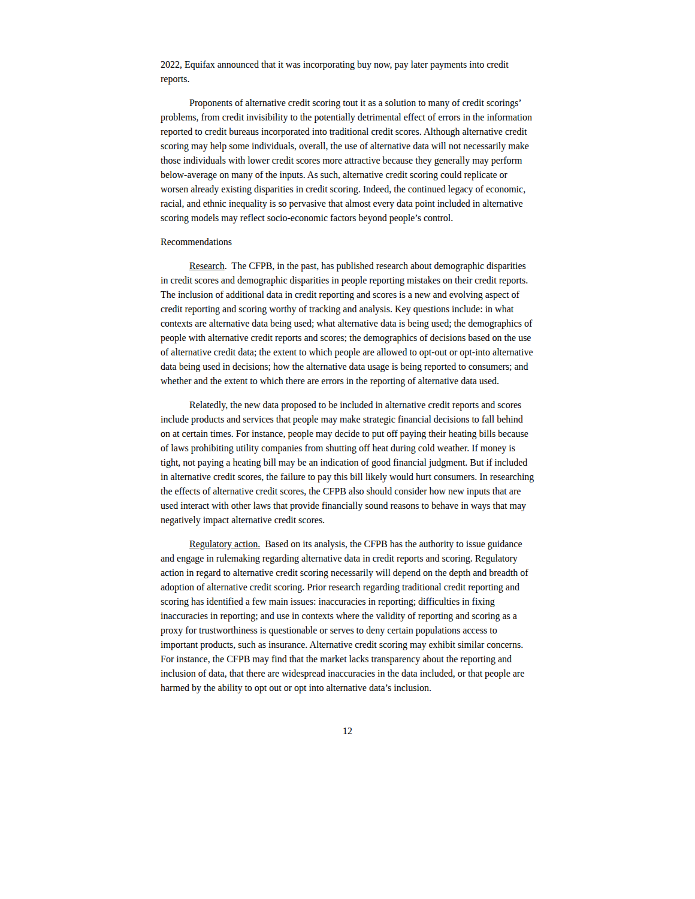2022, Equifax announced that it was incorporating buy now, pay later payments into credit reports.
Proponents of alternative credit scoring tout it as a solution to many of credit scorings’ problems, from credit invisibility to the potentially detrimental effect of errors in the information reported to credit bureaus incorporated into traditional credit scores. Although alternative credit scoring may help some individuals, overall, the use of alternative data will not necessarily make those individuals with lower credit scores more attractive because they generally may perform below-average on many of the inputs. As such, alternative credit scoring could replicate or worsen already existing disparities in credit scoring. Indeed, the continued legacy of economic, racial, and ethnic inequality is so pervasive that almost every data point included in alternative scoring models may reflect socio-economic factors beyond people’s control.
Recommendations
Research. The CFPB, in the past, has published research about demographic disparities in credit scores and demographic disparities in people reporting mistakes on their credit reports. The inclusion of additional data in credit reporting and scores is a new and evolving aspect of credit reporting and scoring worthy of tracking and analysis. Key questions include: in what contexts are alternative data being used; what alternative data is being used; the demographics of people with alternative credit reports and scores; the demographics of decisions based on the use of alternative credit data; the extent to which people are allowed to opt-out or opt-into alternative data being used in decisions; how the alternative data usage is being reported to consumers; and whether and the extent to which there are errors in the reporting of alternative data used.
Relatedly, the new data proposed to be included in alternative credit reports and scores include products and services that people may make strategic financial decisions to fall behind on at certain times. For instance, people may decide to put off paying their heating bills because of laws prohibiting utility companies from shutting off heat during cold weather. If money is tight, not paying a heating bill may be an indication of good financial judgment. But if included in alternative credit scores, the failure to pay this bill likely would hurt consumers. In researching the effects of alternative credit scores, the CFPB also should consider how new inputs that are used interact with other laws that provide financially sound reasons to behave in ways that may negatively impact alternative credit scores.
Regulatory action. Based on its analysis, the CFPB has the authority to issue guidance and engage in rulemaking regarding alternative data in credit reports and scoring. Regulatory action in regard to alternative credit scoring necessarily will depend on the depth and breadth of adoption of alternative credit scoring. Prior research regarding traditional credit reporting and scoring has identified a few main issues: inaccuracies in reporting; difficulties in fixing inaccuracies in reporting; and use in contexts where the validity of reporting and scoring as a proxy for trustworthiness is questionable or serves to deny certain populations access to important products, such as insurance. Alternative credit scoring may exhibit similar concerns. For instance, the CFPB may find that the market lacks transparency about the reporting and inclusion of data, that there are widespread inaccuracies in the data included, or that people are harmed by the ability to opt out or opt into alternative data’s inclusion.
12